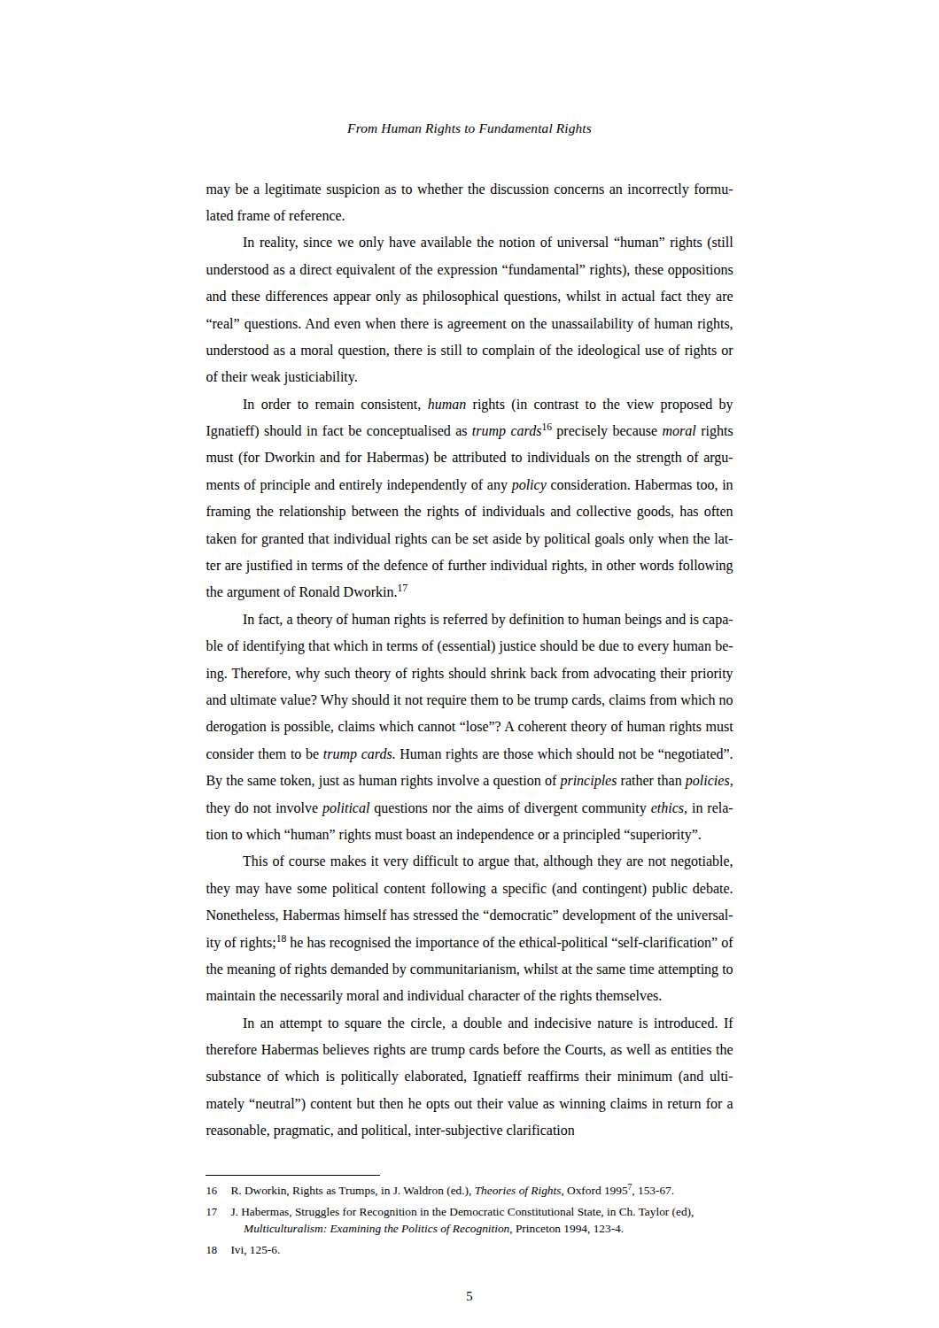From Human Rights to Fundamental Rights
may be a legitimate suspicion as to whether the discussion concerns an incorrectly formulated frame of reference.
In reality, since we only have available the notion of universal “human” rights (still understood as a direct equivalent of the expression “fundamental” rights), these oppositions and these differences appear only as philosophical questions, whilst in actual fact they are “real” questions. And even when there is agreement on the unassailability of human rights, understood as a moral question, there is still to complain of the ideological use of rights or of their weak justiciability.
In order to remain consistent, human rights (in contrast to the view proposed by Ignatieff) should in fact be conceptualised as trump cards16 precisely because moral rights must (for Dworkin and for Habermas) be attributed to individuals on the strength of arguments of principle and entirely independently of any policy consideration. Habermas too, in framing the relationship between the rights of individuals and collective goods, has often taken for granted that individual rights can be set aside by political goals only when the latter are justified in terms of the defence of further individual rights, in other words following the argument of Ronald Dworkin.17
In fact, a theory of human rights is referred by definition to human beings and is capable of identifying that which in terms of (essential) justice should be due to every human being. Therefore, why such theory of rights should shrink back from advocating their priority and ultimate value? Why should it not require them to be trump cards, claims from which no derogation is possible, claims which cannot “lose”? A coherent theory of human rights must consider them to be trump cards. Human rights are those which should not be “negotiated”. By the same token, just as human rights involve a question of principles rather than policies, they do not involve political questions nor the aims of divergent community ethics, in relation to which “human” rights must boast an independence or a principled “superiority”.
This of course makes it very difficult to argue that, although they are not negotiable, they may have some political content following a specific (and contingent) public debate. Nonetheless, Habermas himself has stressed the “democratic” development of the universality of rights;18 he has recognised the importance of the ethical-political “self-clarification” of the meaning of rights demanded by communitarianism, whilst at the same time attempting to maintain the necessarily moral and individual character of the rights themselves.
In an attempt to square the circle, a double and indecisive nature is introduced. If therefore Habermas believes rights are trump cards before the Courts, as well as entities the substance of which is politically elaborated, Ignatieff reaffirms their minimum (and ultimately “neutral”) content but then he opts out their value as winning claims in return for a reasonable, pragmatic, and political, inter-subjective clarification
16
R. Dworkin, Rights as Trumps, in J. Waldron (ed.), Theories of Rights, Oxford 19957, 153-67.
17
J. Habermas, Struggles for Recognition in the Democratic Constitutional State, in Ch. Taylor (ed), Multiculturalism: Examining the Politics of Recognition, Princeton 1994, 123-4.
18
Ivi, 125-6.
5